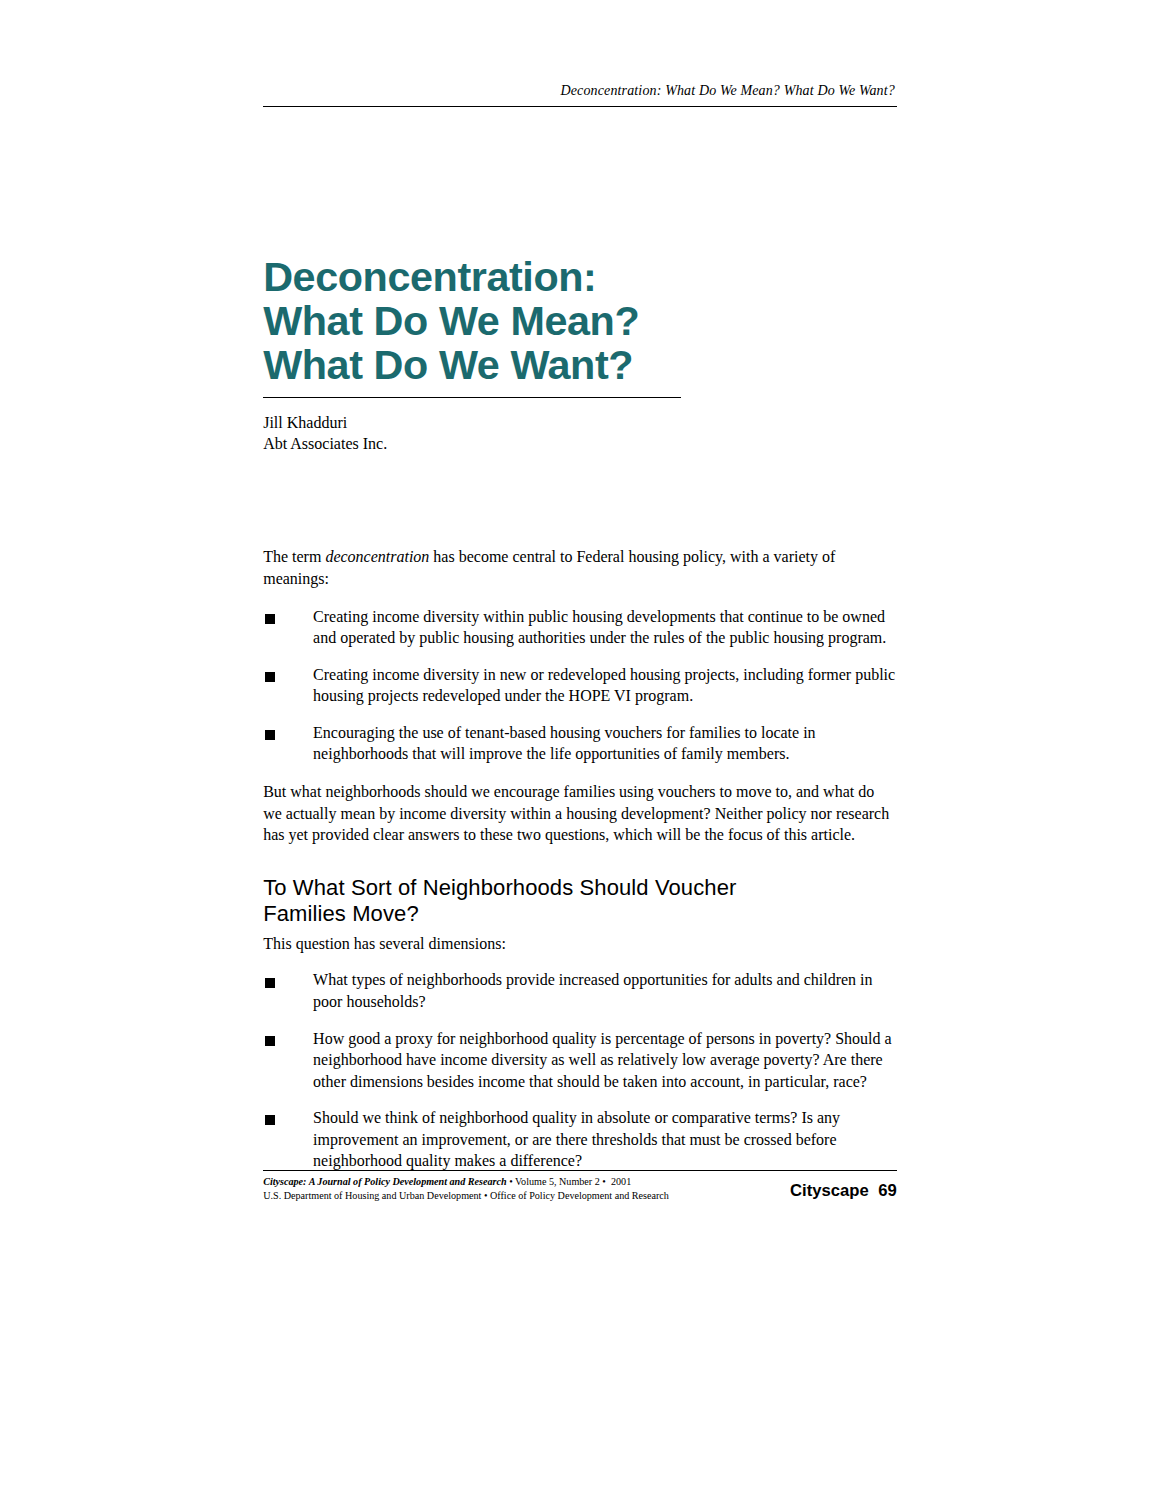Deconcentration: What Do We Mean? What Do We Want?
Deconcentration:
What Do We Mean?
What Do We Want?
Jill Khadduri
Abt Associates Inc.
The term deconcentration has become central to Federal housing policy, with a variety of meanings:
Creating income diversity within public housing developments that continue to be owned and operated by public housing authorities under the rules of the public housing program.
Creating income diversity in new or redeveloped housing projects, including former public housing projects redeveloped under the HOPE VI program.
Encouraging the use of tenant-based housing vouchers for families to locate in neighborhoods that will improve the life opportunities of family members.
But what neighborhoods should we encourage families using vouchers to move to, and what do we actually mean by income diversity within a housing development? Neither policy nor research has yet provided clear answers to these two questions, which will be the focus of this article.
To What Sort of Neighborhoods Should Voucher
Families Move?
This question has several dimensions:
What types of neighborhoods provide increased opportunities for adults and children in poor households?
How good a proxy for neighborhood quality is percentage of persons in poverty? Should a neighborhood have income diversity as well as relatively low average poverty? Are there other dimensions besides income that should be taken into account, in particular, race?
Should we think of neighborhood quality in absolute or comparative terms? Is any improvement an improvement, or are there thresholds that must be crossed before neighborhood quality makes a difference?
Cityscape: A Journal of Policy Development and Research • Volume 5, Number 2 • 2001
U.S. Department of Housing and Urban Development • Office of Policy Development and Research
Cityscape69